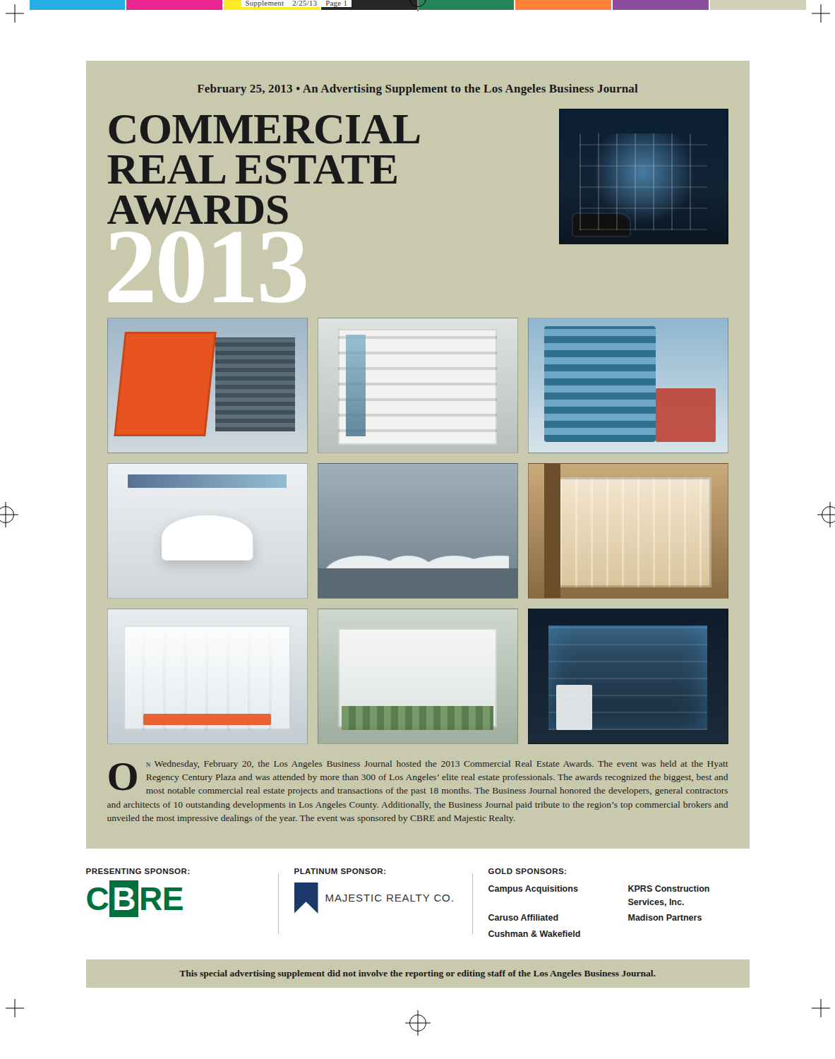Supplement 2/25/13 Page 1
February 25, 2013 • An Advertising Supplement to the Los Angeles Business Journal
Commercial Real Estate Awards
2013
On Wednesday, February 20, the Los Angeles Business Journal hosted the 2013 Commercial Real Estate Awards. The event was held at the Hyatt Regency Century Plaza and was attended by more than 300 of Los Angeles’ elite real estate professionals. The awards recognized the biggest, best and most notable commercial real estate projects and transactions of the past 18 months. The Business Journal honored the developers, general contractors and architects of 10 outstanding developments in Los Angeles County. Additionally, the Business Journal paid tribute to the region’s top commercial brokers and unveiled the most impressive dealings of the year. The event was sponsored by CBRE and Majestic Realty.
PRESENTING SPONSOR:
CBRE
PLATINUM SPONSOR:
MAJESTIC REALTY CO.
GOLD SPONSORS:
Campus Acquisitions
KPRS Construction
Services, Inc.
Caruso Affiliated
Madison Partners
Cushman & Wakefield
This special advertising supplement did not involve the reporting or editing staff of the Los Angeles Business Journal.